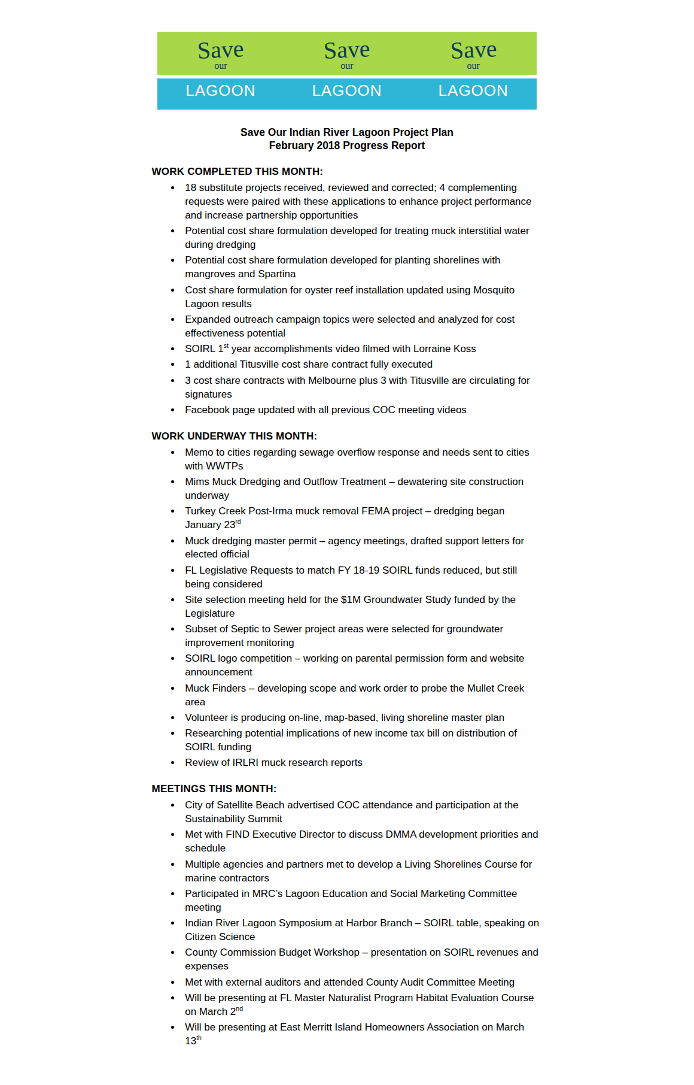Save our
LAGOON
Save our
LAGOON
Save our
LAGOON
Save Our Indian River Lagoon Project Plan February 2018 Progress Report
WORK COMPLETED THIS MONTH:
18 substitute projects received, reviewed and corrected; 4 complementing requests were paired with these applications to enhance project performance and increase partnership opportunities
Potential cost share formulation developed for treating muck interstitial water during dredging
Potential cost share formulation developed for planting shorelines with mangroves and Spartina
Cost share formulation for oyster reef installation updated using Mosquito Lagoon results
Expanded outreach campaign topics were selected and analyzed for cost effectiveness potential
SOIRL 1st year accomplishments video filmed with Lorraine Koss
1 additional Titusville cost share contract fully executed
3 cost share contracts with Melbourne plus 3 with Titusville are circulating for signatures
Facebook page updated with all previous COC meeting videos
WORK UNDERWAY THIS MONTH:
Memo to cities regarding sewage overflow response and needs sent to cities with WWTPs
Mims Muck Dredging and Outflow Treatment – dewatering site construction underway
Turkey Creek Post-Irma muck removal FEMA project – dredging began January 23rd
Muck dredging master permit – agency meetings, drafted support letters for elected official
FL Legislative Requests to match FY 18-19 SOIRL funds reduced, but still being considered
Site selection meeting held for the $1M Groundwater Study funded by the Legislature
Subset of Septic to Sewer project areas were selected for groundwater improvement monitoring
SOIRL logo competition – working on parental permission form and website announcement
Muck Finders – developing scope and work order to probe the Mullet Creek area
Volunteer is producing on-line, map-based, living shoreline master plan
Researching potential implications of new income tax bill on distribution of SOIRL funding
Review of IRLRI muck research reports
MEETINGS THIS MONTH:
City of Satellite Beach advertised COC attendance and participation at the Sustainability Summit
Met with FIND Executive Director to discuss DMMA development priorities and schedule
Multiple agencies and partners met to develop a Living Shorelines Course for marine contractors
Participated in MRC’s Lagoon Education and Social Marketing Committee meeting
Indian River Lagoon Symposium at Harbor Branch – SOIRL table, speaking on Citizen Science
County Commission Budget Workshop – presentation on SOIRL revenues and expenses
Met with external auditors and attended County Audit Committee Meeting
Will be presenting at FL Master Naturalist Program Habitat Evaluation Course on March 2nd
Will be presenting at East Merritt Island Homeowners Association on March 13th